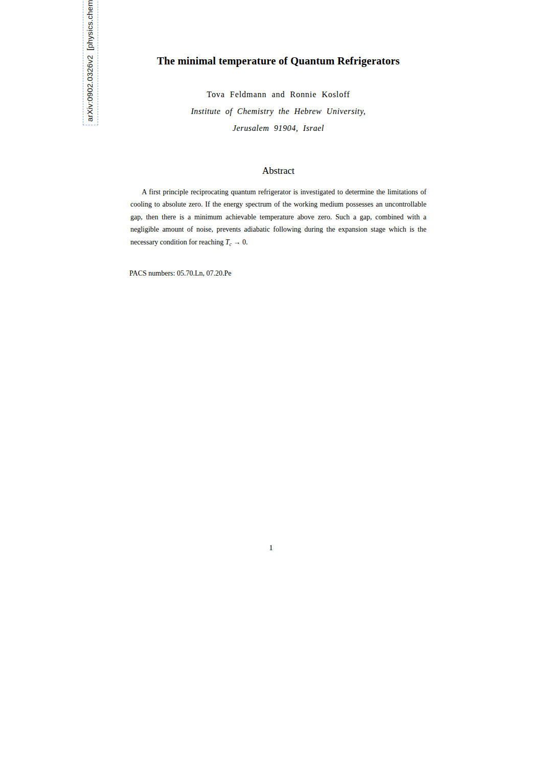arXiv:0902.0326v2 [physics.chem-ph] 9 Sep 2009
The minimal temperature of Quantum Refrigerators
Tova Feldmann and Ronnie Kosloff
Institute of Chemistry the Hebrew University, Jerusalem 91904, Israel
Abstract
A first principle reciprocating quantum refrigerator is investigated to determine the limitations of cooling to absolute zero. If the energy spectrum of the working medium possesses an uncontrollable gap, then there is a minimum achievable temperature above zero. Such a gap, combined with a negligible amount of noise, prevents adiabatic following during the expansion stage which is the necessary condition for reaching Tc → 0.
PACS numbers: 05.70.Ln, 07.20.Pe
1